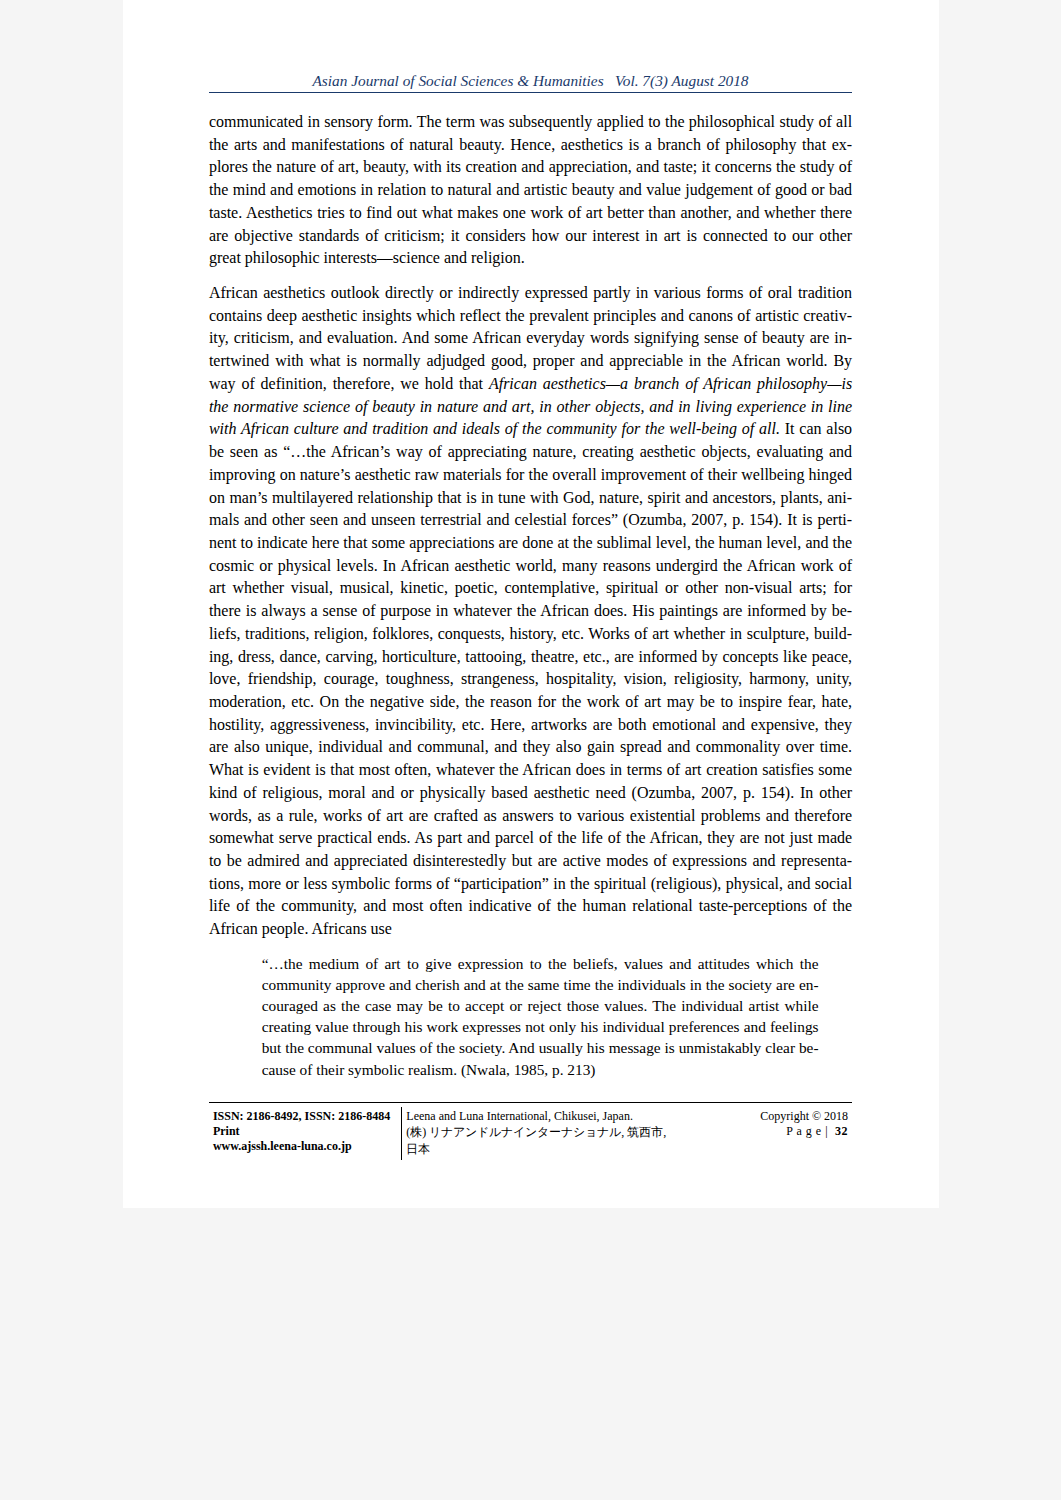Asian Journal of Social Sciences & Humanities Vol. 7(3) August 2018
communicated in sensory form. The term was subsequently applied to the philosophical study of all the arts and manifestations of natural beauty. Hence, aesthetics is a branch of philosophy that explores the nature of art, beauty, with its creation and appreciation, and taste; it concerns the study of the mind and emotions in relation to natural and artistic beauty and value judgement of good or bad taste. Aesthetics tries to find out what makes one work of art better than another, and whether there are objective standards of criticism; it considers how our interest in art is connected to our other great philosophic interests—science and religion.
African aesthetics outlook directly or indirectly expressed partly in various forms of oral tradition contains deep aesthetic insights which reflect the prevalent principles and canons of artistic creativity, criticism, and evaluation. And some African everyday words signifying sense of beauty are intertwined with what is normally adjudged good, proper and appreciable in the African world. By way of definition, therefore, we hold that African aesthetics—a branch of African philosophy—is the normative science of beauty in nature and art, in other objects, and in living experience in line with African culture and tradition and ideals of the community for the well-being of all. It can also be seen as “…the African’s way of appreciating nature, creating aesthetic objects, evaluating and improving on nature’s aesthetic raw materials for the overall improvement of their wellbeing hinged on man’s multilayered relationship that is in tune with God, nature, spirit and ancestors, plants, animals and other seen and unseen terrestrial and celestial forces” (Ozumba, 2007, p. 154). It is pertinent to indicate here that some appreciations are done at the sublimal level, the human level, and the cosmic or physical levels. In African aesthetic world, many reasons undergird the African work of art whether visual, musical, kinetic, poetic, contemplative, spiritual or other non-visual arts; for there is always a sense of purpose in whatever the African does. His paintings are informed by beliefs, traditions, religion, folklores, conquests, history, etc. Works of art whether in sculpture, building, dress, dance, carving, horticulture, tattooing, theatre, etc., are informed by concepts like peace, love, friendship, courage, toughness, strangeness, hospitality, vision, religiosity, harmony, unity, moderation, etc. On the negative side, the reason for the work of art may be to inspire fear, hate, hostility, aggressiveness, invincibility, etc. Here, artworks are both emotional and expensive, they are also unique, individual and communal, and they also gain spread and commonality over time. What is evident is that most often, whatever the African does in terms of art creation satisfies some kind of religious, moral and or physically based aesthetic need (Ozumba, 2007, p. 154). In other words, as a rule, works of art are crafted as answers to various existential problems and therefore somewhat serve practical ends. As part and parcel of the life of the African, they are not just made to be admired and appreciated disinterestedly but are active modes of expressions and representations, more or less symbolic forms of “participation” in the spiritual (religious), physical, and social life of the community, and most often indicative of the human relational taste-perceptions of the African people. Africans use
“…the medium of art to give expression to the beliefs, values and attitudes which the community approve and cherish and at the same time the individuals in the society are encouraged as the case may be to accept or reject those values. The individual artist while creating value through his work expresses not only his individual preferences and feelings but the communal values of the society. And usually his message is unmistakably clear because of their symbolic realism. (Nwala, 1985, p. 213)
| ISSN: 2186-8492, ISSN: 2186-8484 Print www.ajssh.leena-luna.co.jp | Leena and Luna International, Chikusei, Japan. (株) リナアンドルナインターナショナル, 筑西市,日本 | Copyright © 2018 P a g e / 32 |